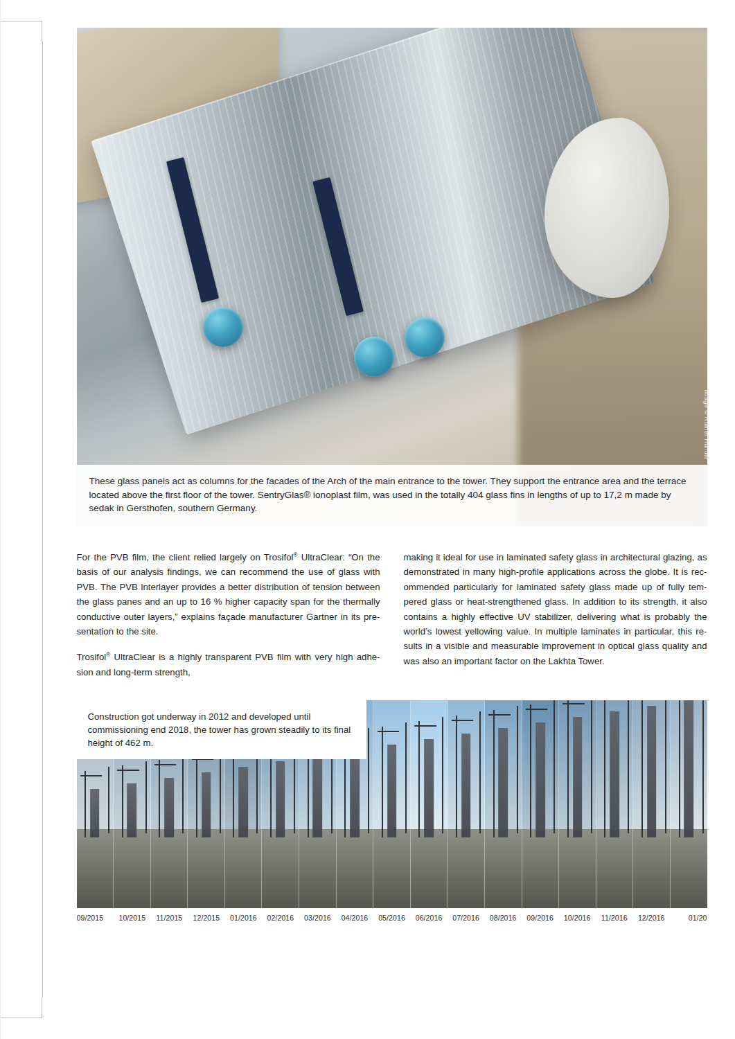Image © Rainer Hundle
These glass panels act as columns for the facades of the Arch of the main entrance to the tower. They support the entrance area and the terrace located above the first floor of the tower. SentryGlas® ionoplast film, was used in the totally 404 glass fins in lengths of up to 17,2 m made by sedak in Gersthofen, southern Germany.
For the PVB film, the client relied largely on Trosifol® UltraClear: “On the basis of our analysis findings, we can recommend the use of glass with PVB. The PVB interlayer provides a better distribution of tension between the glass panes and an up to 16 % higher capacity span for the thermally conductive outer layers,” explains façade manufacturer Gartner in its presentation to the site.
Trosifol® UltraClear is a highly transparent PVB film with very high adhesion and long-term strength,
making it ideal for use in laminated safety glass in architectural glazing, as demonstrated in many high-profile applications across the globe. It is recommended particularly for laminated safety glass made up of fully tempered glass or heat-strengthened glass. In addition to its strength, it also contains a highly effective UV stabilizer, delivering what is probably the world’s lowest yellowing value. In multiple laminates in particular, this results in a visible and measurable improvement in optical glass quality and was also an important factor on the Lakhta Tower.
Construction got underway in 2012 and developed until commissioning end 2018, the tower has grown steadily to its final height of 462 m.
09/2015 10/2015 11/2015 12/2015 01/2016 02/2016 03/2016 04/2016 05/2016 06/2016 07/2016 08/2016 09/2016 10/2016 11/2016 12/2016 01/20